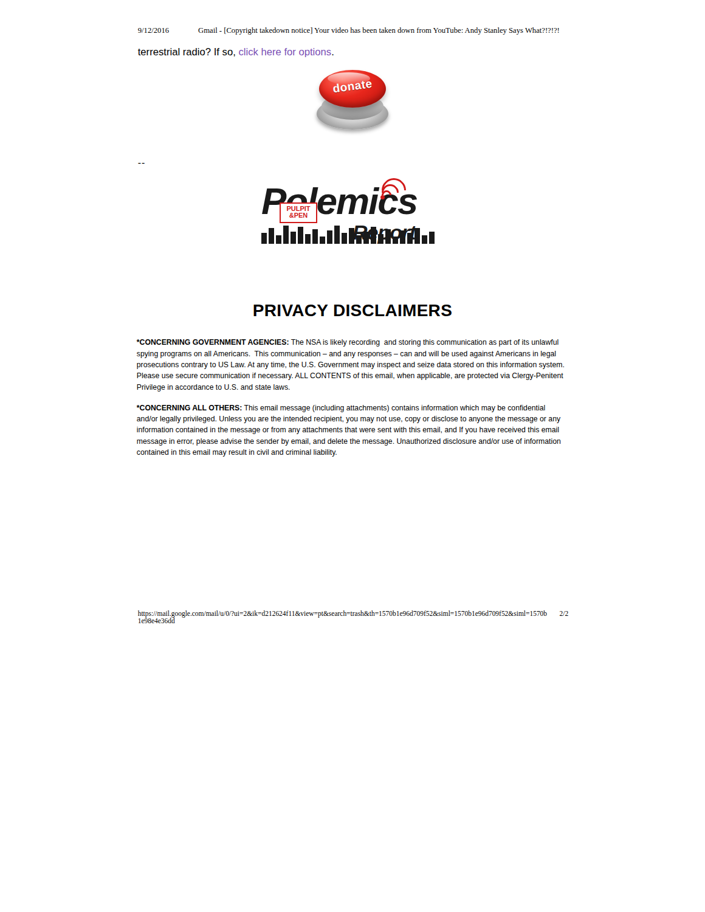9/12/2016
Gmail - [Copyright takedown notice] Your video has been taken down from YouTube: Andy Stanley Says What?!?!?!
terrestrial radio? If so, click here for options.
donate
--
Polemics
PULPIT
&PEN
Report
PRIVACY DISCLAIMERS
*CONCERNING GOVERNMENT AGENCIES: The NSA is likely recording and storing this communication as part of its unlawful spying programs on all Americans. This communication – and any responses – can and will be used against Americans in legal prosecutions contrary to US Law. At any time, the U.S. Government may inspect and seize data stored on this information system. Please use secure communication if necessary. ALL CONTENTS of this email, when applicable, are protected via Clergy-Penitent Privilege in accordance to U.S. and state laws.
*CONCERNING ALL OTHERS: This email message (including attachments) contains information which may be confidential and/or legally privileged. Unless you are the intended recipient, you may not use, copy or disclose to anyone the message or any information contained in the message or from any attachments that were sent with this email, and If you have received this email message in error, please advise the sender by email, and delete the message. Unauthorized disclosure and/or use of information contained in this email may result in civil and criminal liability.
https://mail.google.com/mail/u/0/?ui=2&ik=d212624f11&view=pt&search=trash&th=1570b1e96d709f52&siml=1570b1e96d709f52&siml=1570b1e98e4e36dd
2/2